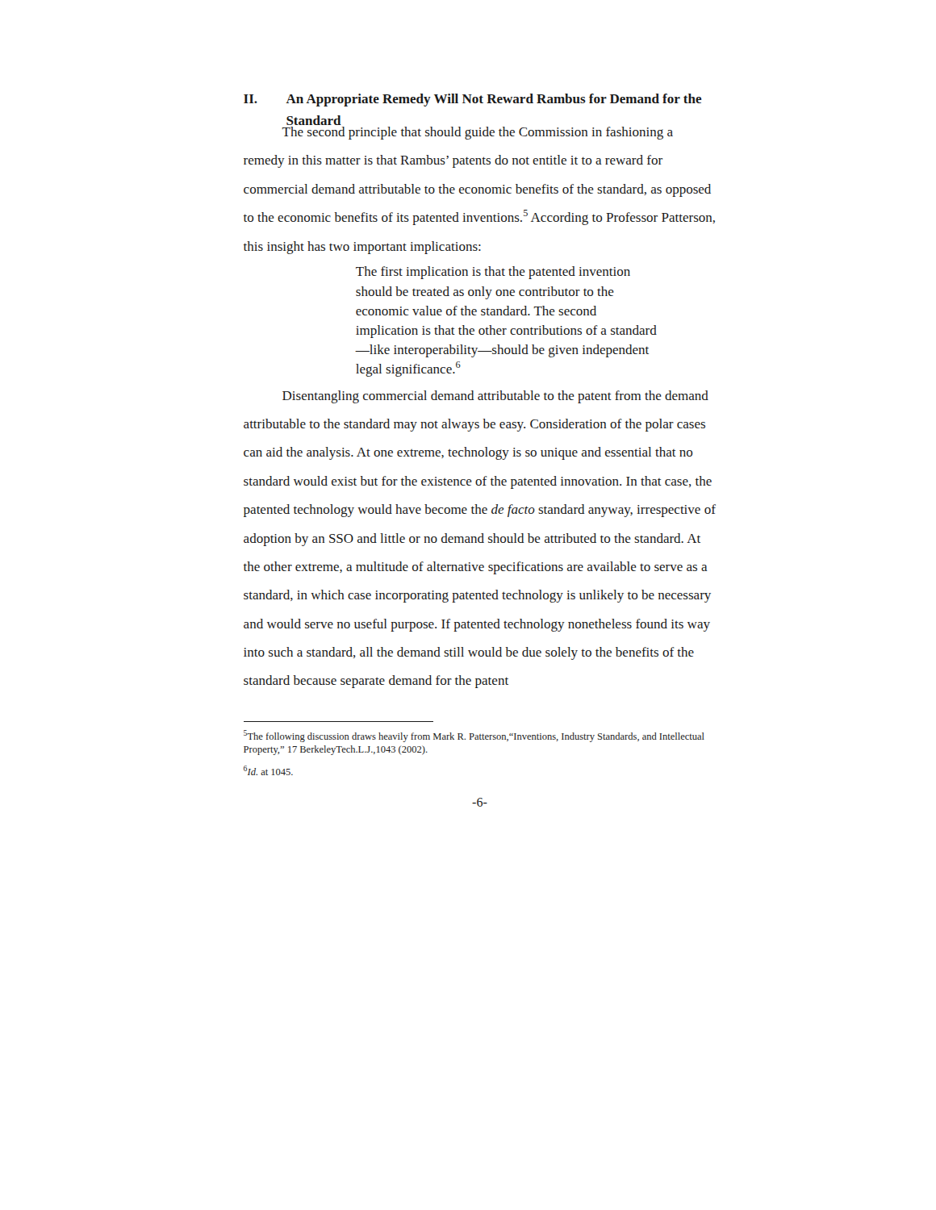II. An Appropriate Remedy Will Not Reward Rambus for Demand for the Standard
The second principle that should guide the Commission in fashioning a remedy in this matter is that Rambus’ patents do not entitle it to a reward for commercial demand attributable to the economic benefits of the standard, as opposed to the economic benefits of its patented inventions.5 According to Professor Patterson, this insight has two important implications:
The first implication is that the patented invention should be treated as only one contributor to the economic value of the standard. The second implication is that the other contributions of a standard—like interoperability—should be given independent legal significance.6
Disentangling commercial demand attributable to the patent from the demand attributable to the standard may not always be easy. Consideration of the polar cases can aid the analysis. At one extreme, technology is so unique and essential that no standard would exist but for the existence of the patented innovation. In that case, the patented technology would have become the de facto standard anyway, irrespective of adoption by an SSO and little or no demand should be attributed to the standard. At the other extreme, a multitude of alternative specifications are available to serve as a standard, in which case incorporating patented technology is unlikely to be necessary and would serve no useful purpose. If patented technology nonetheless found its way into such a standard, all the demand still would be due solely to the benefits of the standard because separate demand for the patent
5The following discussion draws heavily from Mark R. Patterson,“Inventions, Industry Standards, and Intellectual Property,” 17 BerkeleyTech.L.J.,1043 (2002).
6Id. at 1045.
-6-